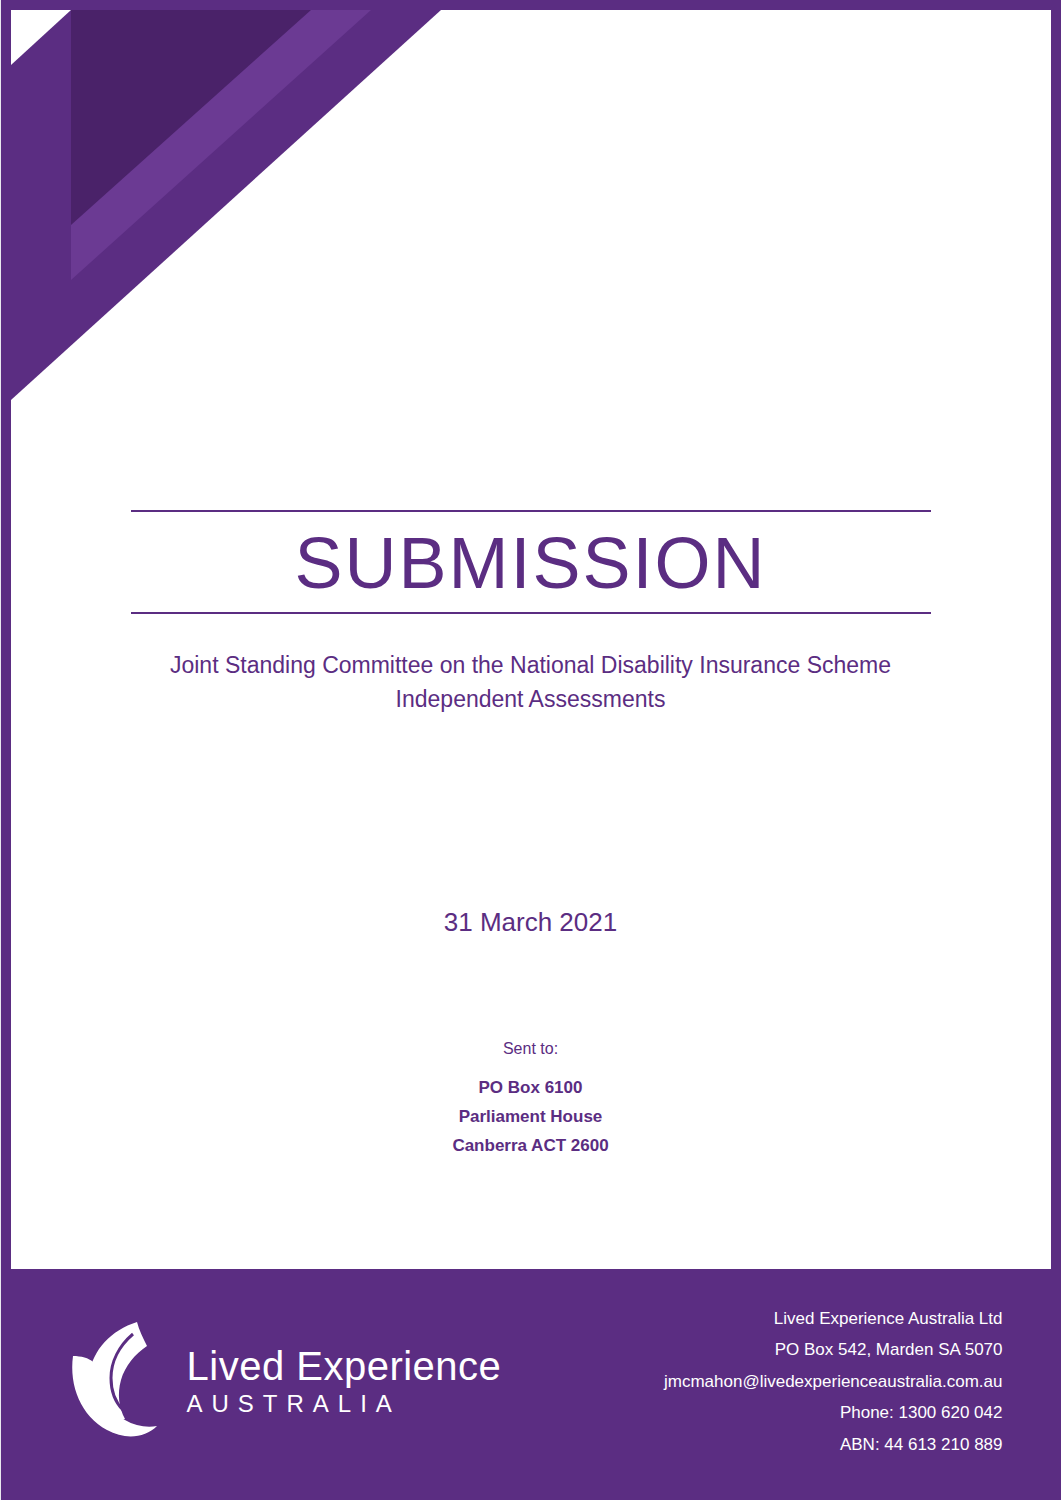SUBMISSION
Joint Standing Committee on the National Disability Insurance Scheme
Independent Assessments
31 March 2021
Sent to:
PO Box 6100
Parliament House
Canberra ACT 2600
Lived Experience
AUSTRALIA
Lived Experience Australia Ltd
PO Box 542, Marden SA 5070
jmcmahon@livedexperienceaustralia.com.au
Phone: 1300 620 042
ABN: 44 613 210 889